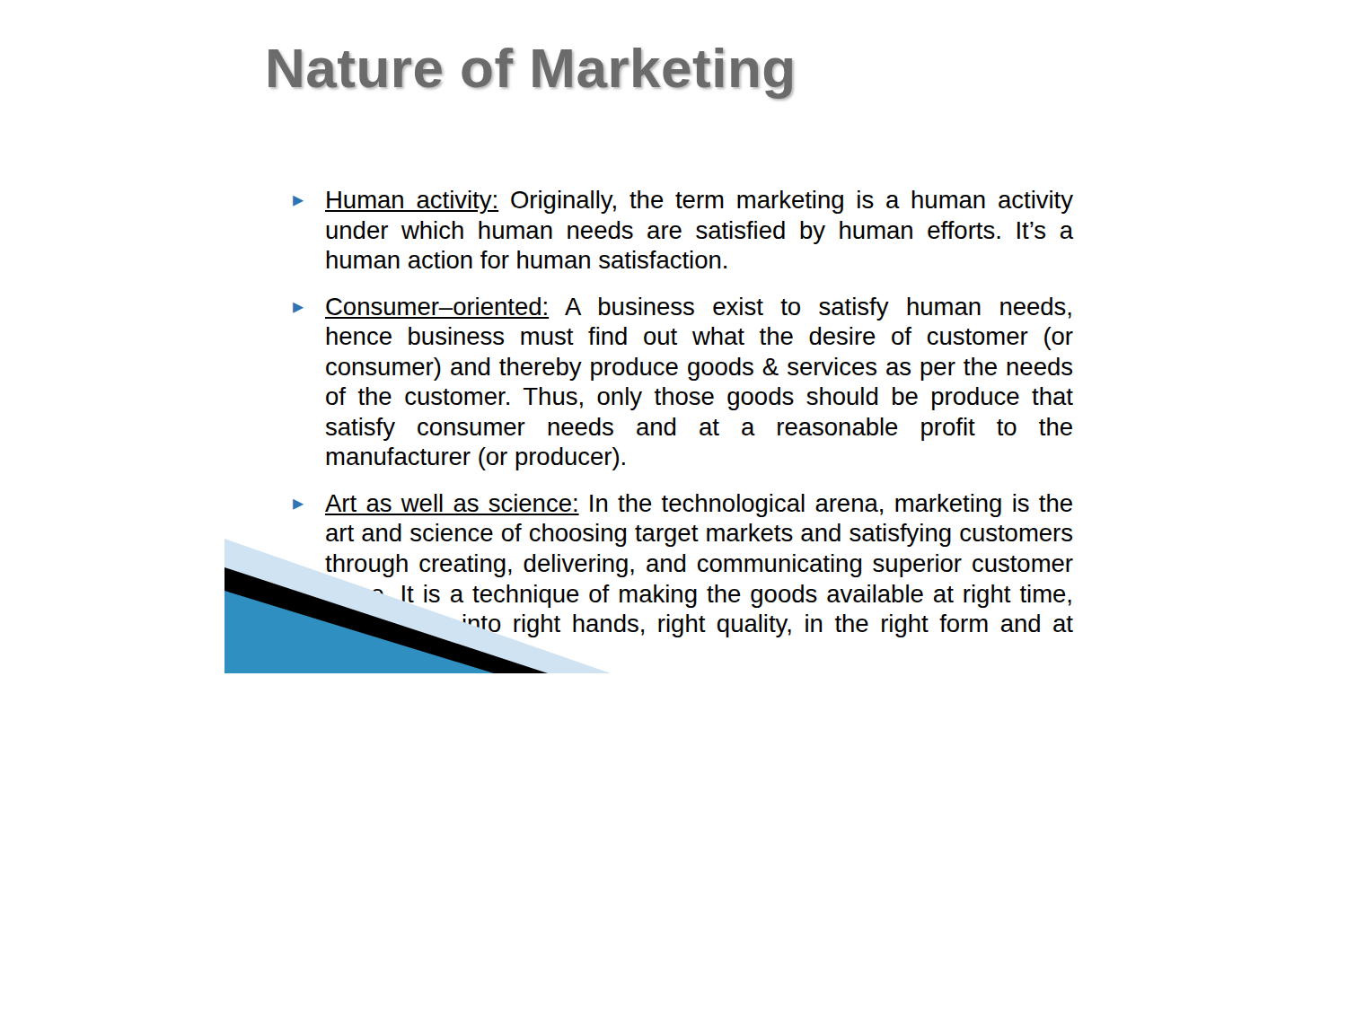Nature of Marketing
Human activity: Originally, the term marketing is a human activity under which human needs are satisfied by human efforts. It’s a human action for human satisfaction.
Consumer–oriented: A business exist to satisfy human needs, hence business must find out what the desire of customer (or consumer) and thereby produce goods & services as per the needs of the customer. Thus, only those goods should be produce that satisfy consumer needs and at a reasonable profit to the manufacturer (or producer).
Art as well as science: In the technological arena, marketing is the art and science of choosing target markets and satisfying customers through creating, delivering, and communicating superior customer value. It is a technique of making the goods available at right time, right place, into right hands, right quality, in the right form and at right price.